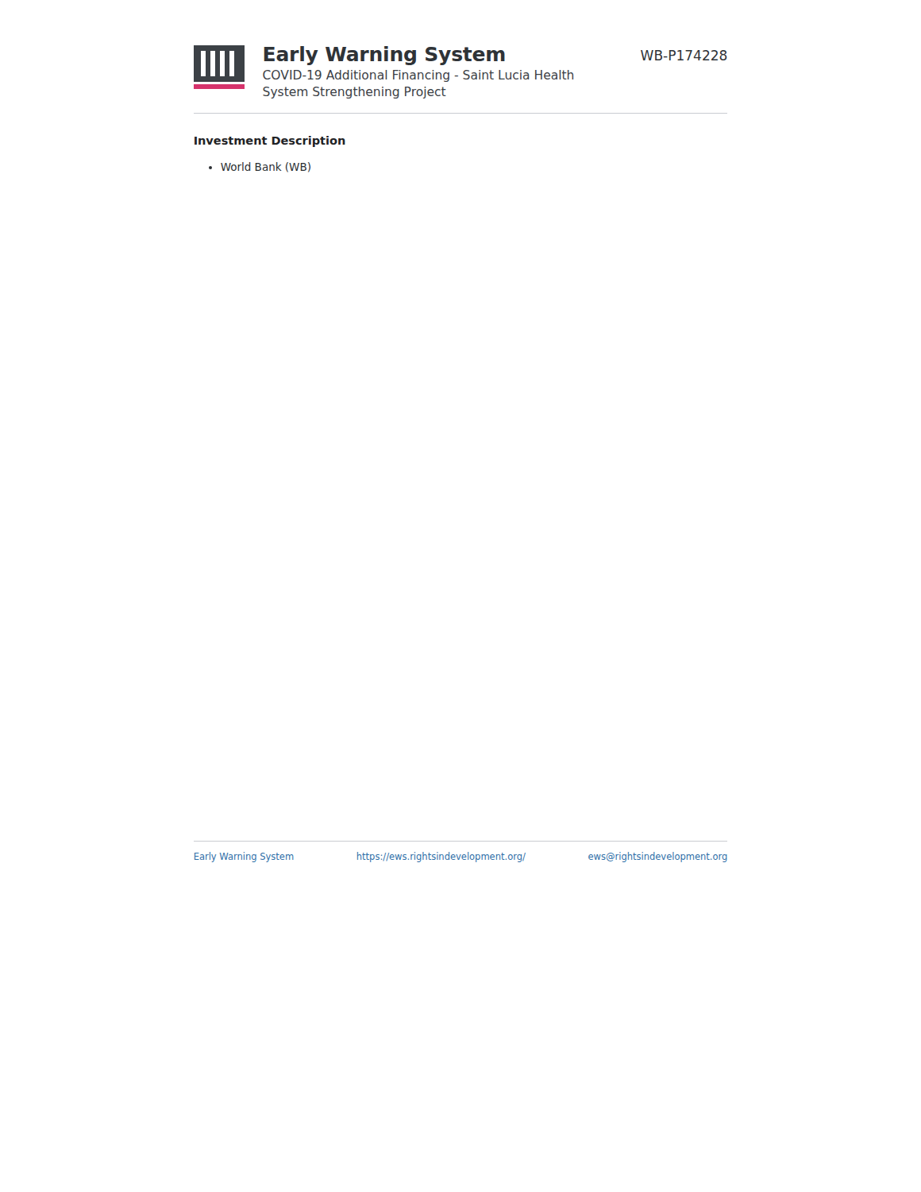Early Warning System
COVID-19 Additional Financing - Saint Lucia Health System Strengthening Project
WB-P174228
Investment Description
World Bank (WB)
Early Warning System
https://ews.rightsindevelopment.org/
ews@rightsindevelopment.org